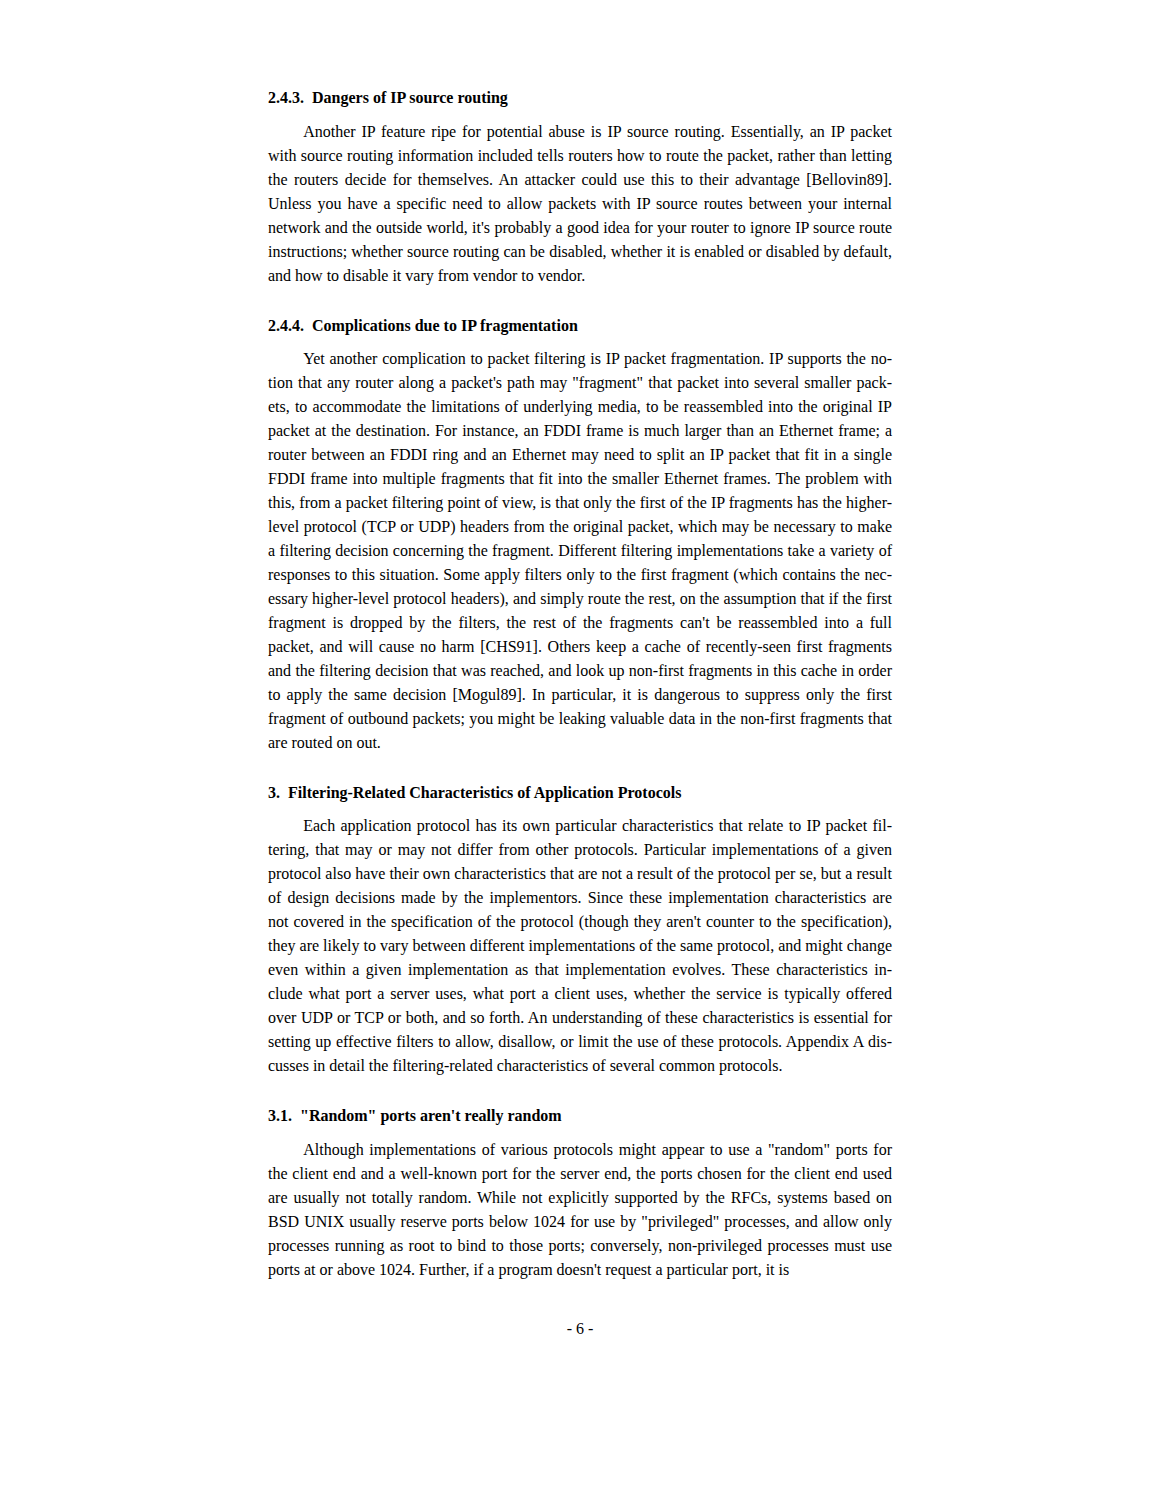2.4.3. Dangers of IP source routing
Another IP feature ripe for potential abuse is IP source routing. Essentially, an IP packet with source routing information included tells routers how to route the packet, rather than letting the routers decide for themselves. An attacker could use this to their advantage [Bellovin89]. Unless you have a specific need to allow packets with IP source routes between your internal network and the outside world, it's probably a good idea for your router to ignore IP source route instructions; whether source routing can be disabled, whether it is enabled or disabled by default, and how to disable it vary from vendor to vendor.
2.4.4. Complications due to IP fragmentation
Yet another complication to packet filtering is IP packet fragmentation. IP supports the notion that any router along a packet's path may "fragment" that packet into several smaller packets, to accommodate the limitations of underlying media, to be reassembled into the original IP packet at the destination. For instance, an FDDI frame is much larger than an Ethernet frame; a router between an FDDI ring and an Ethernet may need to split an IP packet that fit in a single FDDI frame into multiple fragments that fit into the smaller Ethernet frames. The problem with this, from a packet filtering point of view, is that only the first of the IP fragments has the higher-level protocol (TCP or UDP) headers from the original packet, which may be necessary to make a filtering decision concerning the fragment. Different filtering implementations take a variety of responses to this situation. Some apply filters only to the first fragment (which contains the necessary higher-level protocol headers), and simply route the rest, on the assumption that if the first fragment is dropped by the filters, the rest of the fragments can't be reassembled into a full packet, and will cause no harm [CHS91]. Others keep a cache of recently-seen first fragments and the filtering decision that was reached, and look up non-first fragments in this cache in order to apply the same decision [Mogul89]. In particular, it is dangerous to suppress only the first fragment of outbound packets; you might be leaking valuable data in the non-first fragments that are routed on out.
3. Filtering-Related Characteristics of Application Protocols
Each application protocol has its own particular characteristics that relate to IP packet filtering, that may or may not differ from other protocols. Particular implementations of a given protocol also have their own characteristics that are not a result of the protocol per se, but a result of design decisions made by the implementors. Since these implementation characteristics are not covered in the specification of the protocol (though they aren't counter to the specification), they are likely to vary between different implementations of the same protocol, and might change even within a given implementation as that implementation evolves. These characteristics include what port a server uses, what port a client uses, whether the service is typically offered over UDP or TCP or both, and so forth. An understanding of these characteristics is essential for setting up effective filters to allow, disallow, or limit the use of these protocols. Appendix A discusses in detail the filtering-related characteristics of several common protocols.
3.1. "Random" ports aren't really random
Although implementations of various protocols might appear to use a "random" ports for the client end and a well-known port for the server end, the ports chosen for the client end used are usually not totally random. While not explicitly supported by the RFCs, systems based on BSD UNIX usually reserve ports below 1024 for use by "privileged" processes, and allow only processes running as root to bind to those ports; conversely, non-privileged processes must use ports at or above 1024. Further, if a program doesn't request a particular port, it is
- 6 -